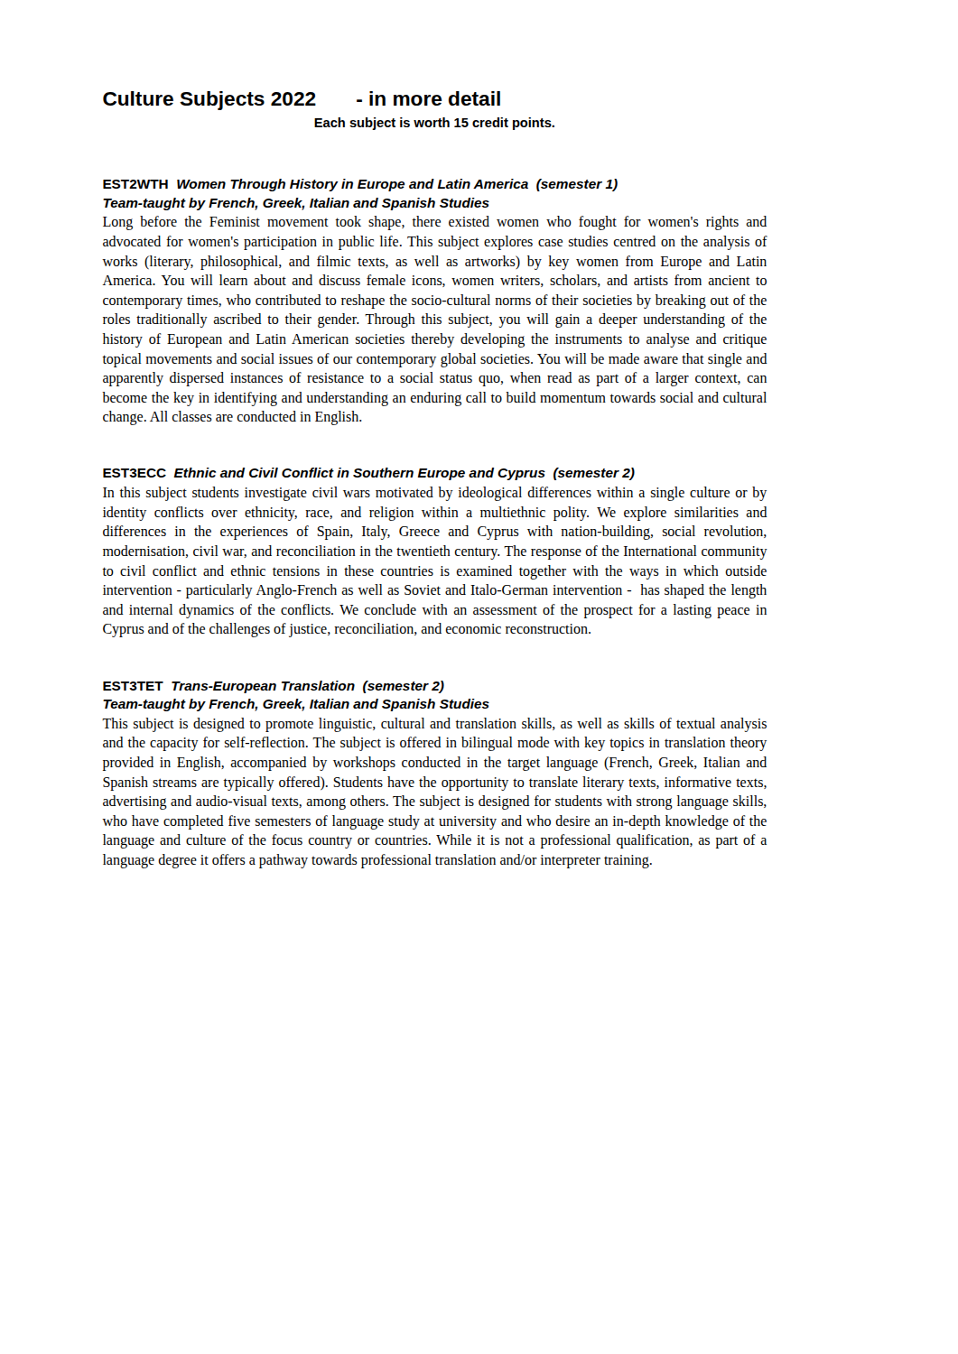Culture Subjects 2022 - in more detail
Each subject is worth 15 credit points.
EST2WTH Women Through History in Europe and Latin America (semester 1)
Team-taught by French, Greek, Italian and Spanish Studies
Long before the Feminist movement took shape, there existed women who fought for women's rights and advocated for women's participation in public life. This subject explores case studies centred on the analysis of works (literary, philosophical, and filmic texts, as well as artworks) by key women from Europe and Latin America. You will learn about and discuss female icons, women writers, scholars, and artists from ancient to contemporary times, who contributed to reshape the socio-cultural norms of their societies by breaking out of the roles traditionally ascribed to their gender. Through this subject, you will gain a deeper understanding of the history of European and Latin American societies thereby developing the instruments to analyse and critique topical movements and social issues of our contemporary global societies. You will be made aware that single and apparently dispersed instances of resistance to a social status quo, when read as part of a larger context, can become the key in identifying and understanding an enduring call to build momentum towards social and cultural change. All classes are conducted in English.
EST3ECC Ethnic and Civil Conflict in Southern Europe and Cyprus (semester 2)
In this subject students investigate civil wars motivated by ideological differences within a single culture or by identity conflicts over ethnicity, race, and religion within a multiethnic polity. We explore similarities and differences in the experiences of Spain, Italy, Greece and Cyprus with nation-building, social revolution, modernisation, civil war, and reconciliation in the twentieth century. The response of the International community to civil conflict and ethnic tensions in these countries is examined together with the ways in which outside intervention - particularly Anglo-French as well as Soviet and Italo-German intervention - has shaped the length and internal dynamics of the conflicts. We conclude with an assessment of the prospect for a lasting peace in Cyprus and of the challenges of justice, reconciliation, and economic reconstruction.
EST3TET Trans-European Translation (semester 2)
Team-taught by French, Greek, Italian and Spanish Studies
This subject is designed to promote linguistic, cultural and translation skills, as well as skills of textual analysis and the capacity for self-reflection. The subject is offered in bilingual mode with key topics in translation theory provided in English, accompanied by workshops conducted in the target language (French, Greek, Italian and Spanish streams are typically offered). Students have the opportunity to translate literary texts, informative texts, advertising and audio-visual texts, among others. The subject is designed for students with strong language skills, who have completed five semesters of language study at university and who desire an in-depth knowledge of the language and culture of the focus country or countries. While it is not a professional qualification, as part of a language degree it offers a pathway towards professional translation and/or interpreter training.